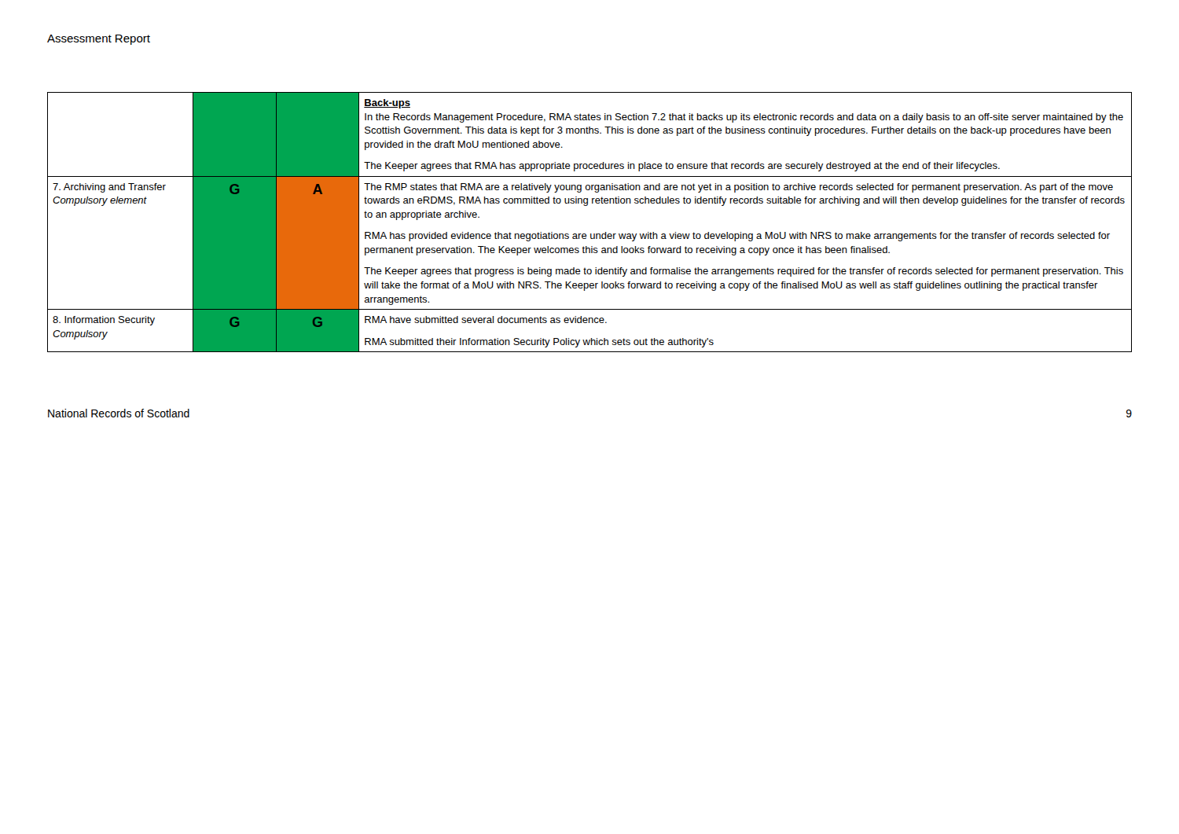Assessment Report
| | | | Back-ups In the Records Management Procedure, RMA states in Section 7.2 that it backs up its electronic records and data on a daily basis to an off-site server maintained by the Scottish Government. This data is kept for 3 months. This is done as part of the business continuity procedures. Further details on the back-up procedures have been provided in the draft MoU mentioned above. The Keeper agrees that RMA has appropriate procedures in place to ensure that records are securely destroyed at the end of their lifecycles. |
| 7. Archiving and Transfer Compulsory element | G | A | The RMP states that RMA are a relatively young organisation and are not yet in a position to archive records selected for permanent preservation. As part of the move towards an eRDMS, RMA has committed to using retention schedules to identify records suitable for archiving and will then develop guidelines for the transfer of records to an appropriate archive. RMA has provided evidence that negotiations are under way with a view to developing a MoU with NRS to make arrangements for the transfer of records selected for permanent preservation. The Keeper welcomes this and looks forward to receiving a copy once it has been finalised. The Keeper agrees that progress is being made to identify and formalise the arrangements required for the transfer of records selected for permanent preservation. This will take the format of a MoU with NRS. The Keeper looks forward to receiving a copy of the finalised MoU as well as staff guidelines outlining the practical transfer arrangements. |
| 8. Information Security Compulsory | G | G | RMA have submitted several documents as evidence. RMA submitted their Information Security Policy which sets out the authority's |
National Records of Scotland 9